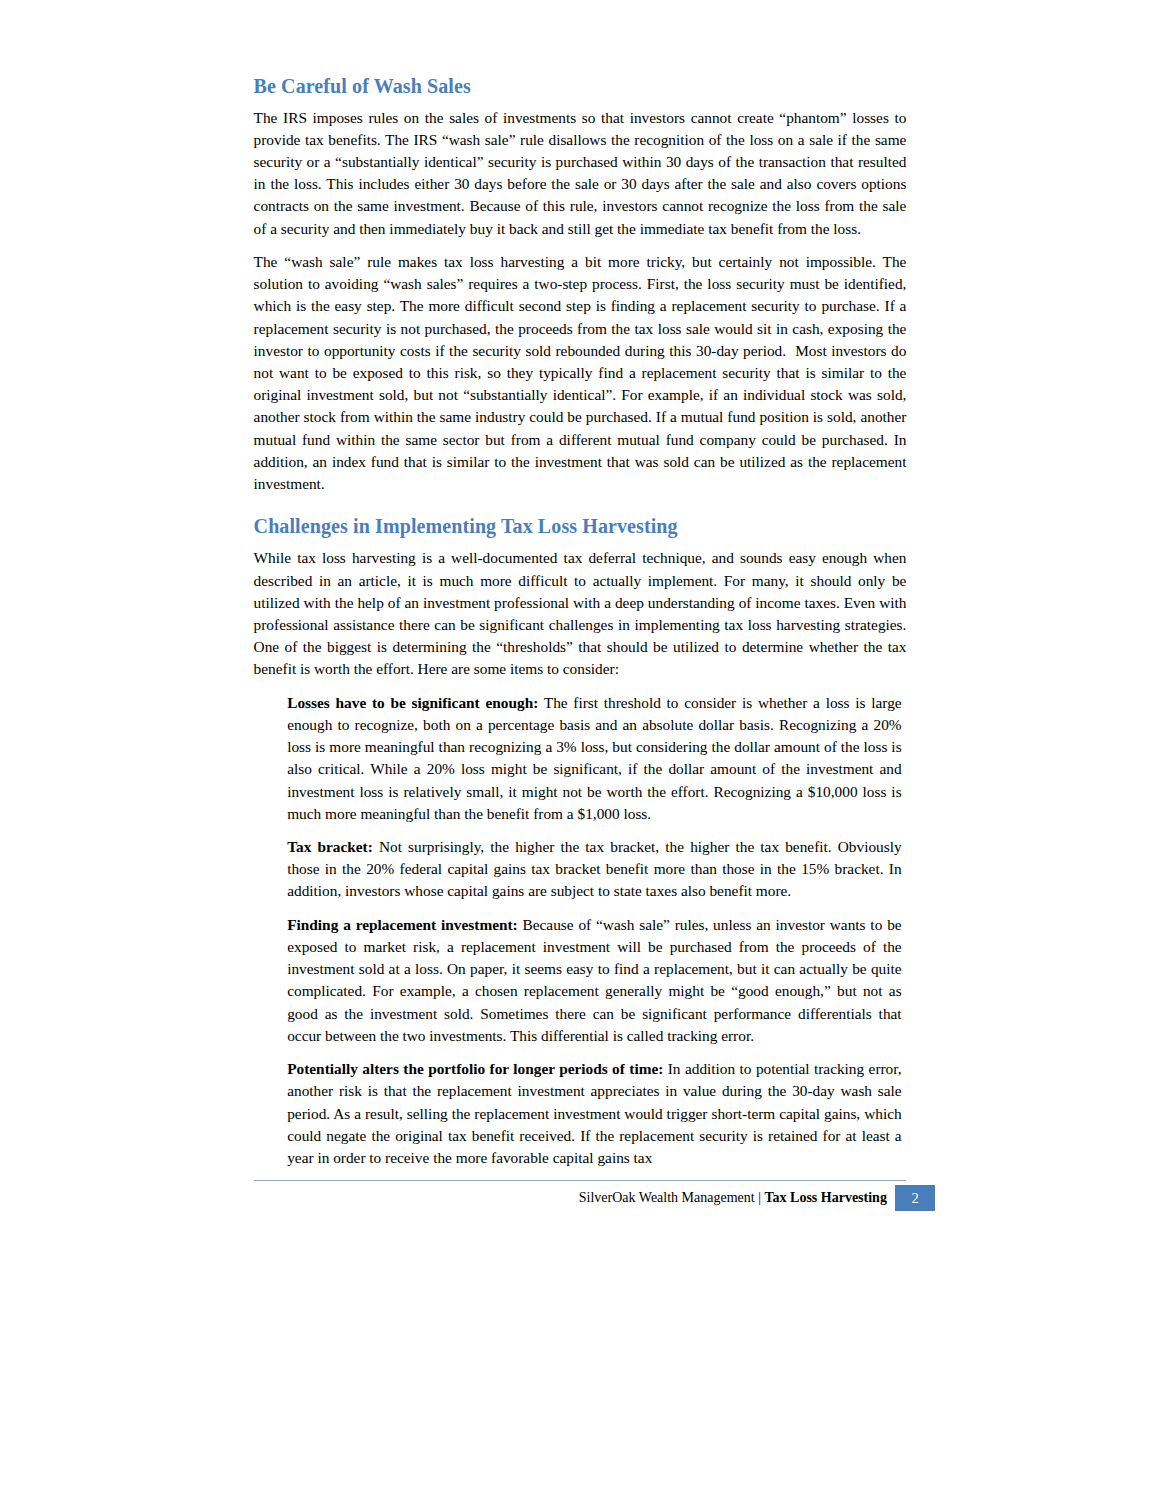Be Careful of Wash Sales
The IRS imposes rules on the sales of investments so that investors cannot create “phantom” losses to provide tax benefits. The IRS “wash sale” rule disallows the recognition of the loss on a sale if the same security or a “substantially identical” security is purchased within 30 days of the transaction that resulted in the loss. This includes either 30 days before the sale or 30 days after the sale and also covers options contracts on the same investment. Because of this rule, investors cannot recognize the loss from the sale of a security and then immediately buy it back and still get the immediate tax benefit from the loss.
The “wash sale” rule makes tax loss harvesting a bit more tricky, but certainly not impossible. The solution to avoiding “wash sales” requires a two-step process. First, the loss security must be identified, which is the easy step. The more difficult second step is finding a replacement security to purchase. If a replacement security is not purchased, the proceeds from the tax loss sale would sit in cash, exposing the investor to opportunity costs if the security sold rebounded during this 30-day period. Most investors do not want to be exposed to this risk, so they typically find a replacement security that is similar to the original investment sold, but not “substantially identical”. For example, if an individual stock was sold, another stock from within the same industry could be purchased. If a mutual fund position is sold, another mutual fund within the same sector but from a different mutual fund company could be purchased. In addition, an index fund that is similar to the investment that was sold can be utilized as the replacement investment.
Challenges in Implementing Tax Loss Harvesting
While tax loss harvesting is a well-documented tax deferral technique, and sounds easy enough when described in an article, it is much more difficult to actually implement. For many, it should only be utilized with the help of an investment professional with a deep understanding of income taxes. Even with professional assistance there can be significant challenges in implementing tax loss harvesting strategies. One of the biggest is determining the “thresholds” that should be utilized to determine whether the tax benefit is worth the effort. Here are some items to consider:
Losses have to be significant enough: The first threshold to consider is whether a loss is large enough to recognize, both on a percentage basis and an absolute dollar basis. Recognizing a 20% loss is more meaningful than recognizing a 3% loss, but considering the dollar amount of the loss is also critical. While a 20% loss might be significant, if the dollar amount of the investment and investment loss is relatively small, it might not be worth the effort. Recognizing a $10,000 loss is much more meaningful than the benefit from a $1,000 loss.
Tax bracket: Not surprisingly, the higher the tax bracket, the higher the tax benefit. Obviously those in the 20% federal capital gains tax bracket benefit more than those in the 15% bracket. In addition, investors whose capital gains are subject to state taxes also benefit more.
Finding a replacement investment: Because of “wash sale” rules, unless an investor wants to be exposed to market risk, a replacement investment will be purchased from the proceeds of the investment sold at a loss. On paper, it seems easy to find a replacement, but it can actually be quite complicated. For example, a chosen replacement generally might be “good enough,” but not as good as the investment sold. Sometimes there can be significant performance differentials that occur between the two investments. This differential is called tracking error.
Potentially alters the portfolio for longer periods of time: In addition to potential tracking error, another risk is that the replacement investment appreciates in value during the 30-day wash sale period. As a result, selling the replacement investment would trigger short-term capital gains, which could negate the original tax benefit received. If the replacement security is retained for at least a year in order to receive the more favorable capital gains tax
SilverOak Wealth Management | Tax Loss Harvesting
2